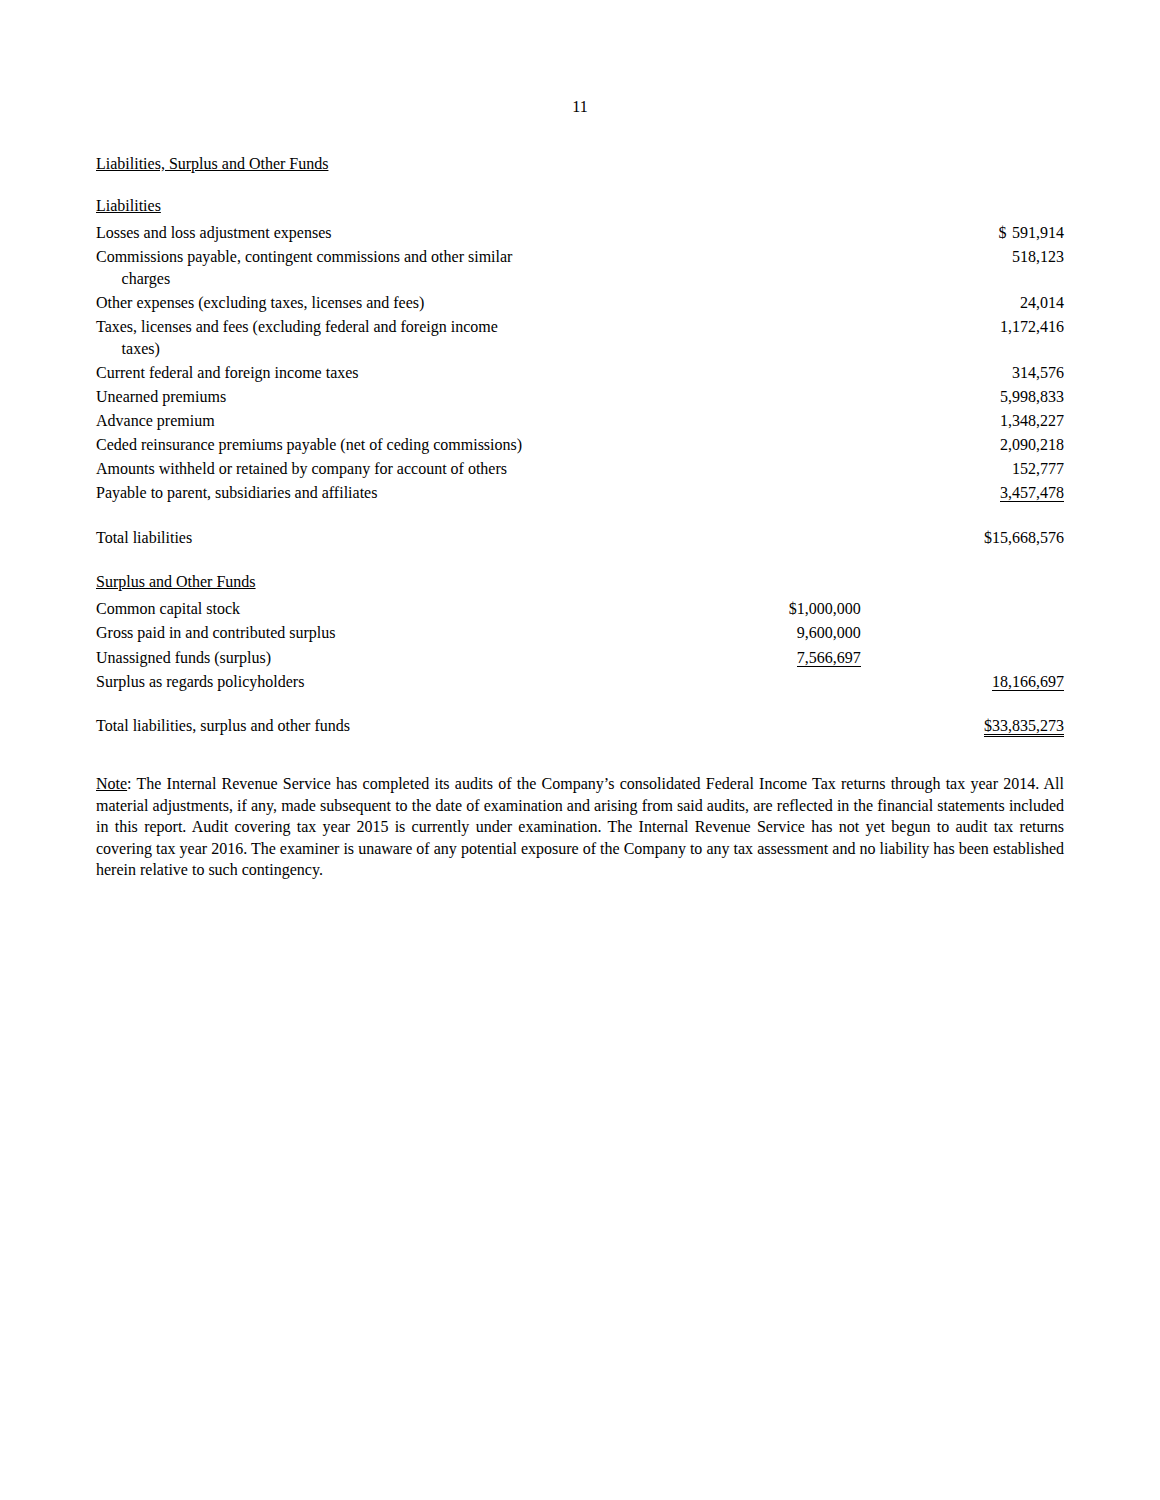11
Liabilities, Surplus and Other Funds
| Liabilities | | |
| Losses and loss adjustment expenses | | $ 591,914 |
| Commissions payable, contingent commissions and other similar charges | | 518,123 |
| Other expenses (excluding taxes, licenses and fees) | | 24,014 |
| Taxes, licenses and fees (excluding federal and foreign income taxes) | | 1,172,416 |
| Current federal and foreign income taxes | | 314,576 |
| Unearned premiums | | 5,998,833 |
| Advance premium | | 1,348,227 |
| Ceded reinsurance premiums payable (net of ceding commissions) | | 2,090,218 |
| Amounts withheld or retained by company for account of others | | 152,777 |
| Payable to parent, subsidiaries and affiliates | | 3,457,478 |
| Total liabilities | | $15,668,576 |
| Surplus and Other Funds | | |
| Common capital stock | $1,000,000 | |
| Gross paid in and contributed surplus | 9,600,000 | |
| Unassigned funds (surplus) | 7,566,697 | |
| Surplus as regards policyholders | | 18,166,697 |
| Total liabilities, surplus and other funds | | $33,835,273 |
Note: The Internal Revenue Service has completed its audits of the Company’s consolidated Federal Income Tax returns through tax year 2014. All material adjustments, if any, made subsequent to the date of examination and arising from said audits, are reflected in the financial statements included in this report. Audit covering tax year 2015 is currently under examination. The Internal Revenue Service has not yet begun to audit tax returns covering tax year 2016. The examiner is unaware of any potential exposure of the Company to any tax assessment and no liability has been established herein relative to such contingency.